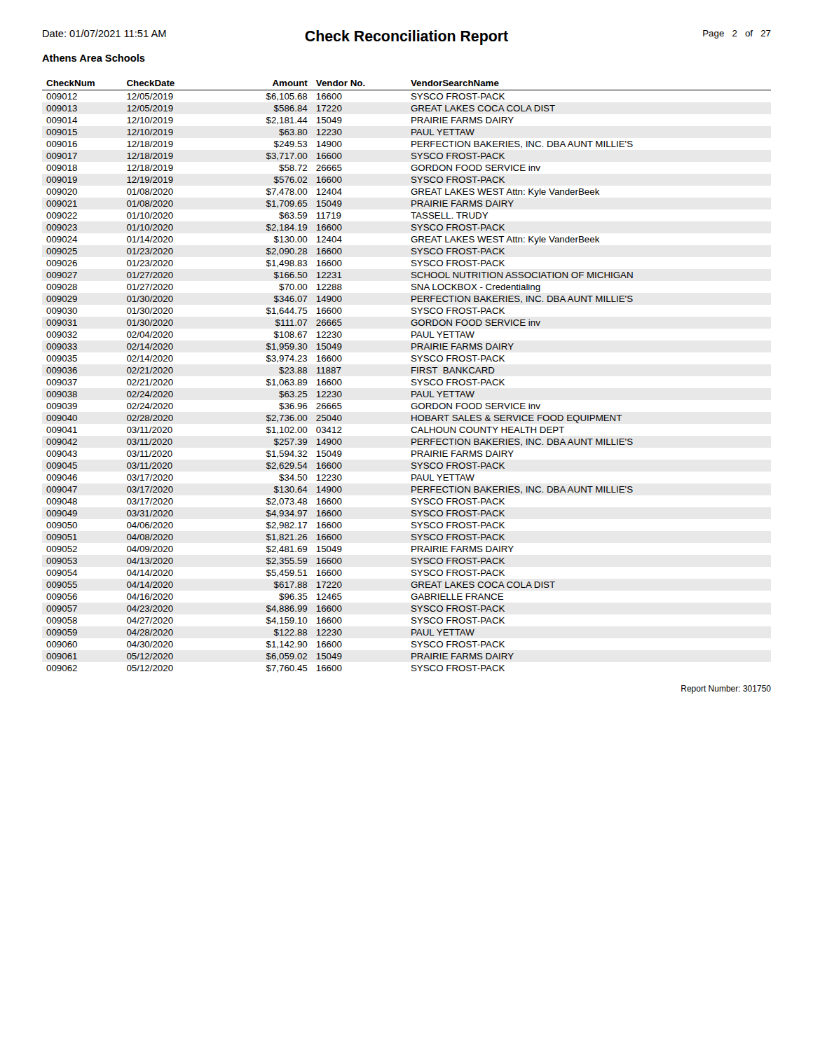| Date: 01/07/2021 11:51 AM | Check Reconciliation Report | Page 2 of 27 |
Athens Area Schools
| CheckNum | CheckDate | Amount | Vendor No. | VendorSearchName |
| --- | --- | --- | --- | --- |
| 009012 | 12/05/2019 | $6,105.68 | 16600 | SYSCO FROST-PACK |
| 009013 | 12/05/2019 | $586.84 | 17220 | GREAT LAKES COCA COLA DIST |
| 009014 | 12/10/2019 | $2,181.44 | 15049 | PRAIRIE FARMS DAIRY |
| 009015 | 12/10/2019 | $63.80 | 12230 | PAUL YETTAW |
| 009016 | 12/18/2019 | $249.53 | 14900 | PERFECTION BAKERIES, INC. DBA AUNT MILLIE'S |
| 009017 | 12/18/2019 | $3,717.00 | 16600 | SYSCO FROST-PACK |
| 009018 | 12/18/2019 | $58.72 | 26665 | GORDON FOOD SERVICE inv |
| 009019 | 12/19/2019 | $576.02 | 16600 | SYSCO FROST-PACK |
| 009020 | 01/08/2020 | $7,478.00 | 12404 | GREAT LAKES WEST Attn: Kyle VanderBeek |
| 009021 | 01/08/2020 | $1,709.65 | 15049 | PRAIRIE FARMS DAIRY |
| 009022 | 01/10/2020 | $63.59 | 11719 | TASSELL. TRUDY |
| 009023 | 01/10/2020 | $2,184.19 | 16600 | SYSCO FROST-PACK |
| 009024 | 01/14/2020 | $130.00 | 12404 | GREAT LAKES WEST Attn: Kyle VanderBeek |
| 009025 | 01/23/2020 | $2,090.28 | 16600 | SYSCO FROST-PACK |
| 009026 | 01/23/2020 | $1,498.83 | 16600 | SYSCO FROST-PACK |
| 009027 | 01/27/2020 | $166.50 | 12231 | SCHOOL NUTRITION ASSOCIATION OF MICHIGAN |
| 009028 | 01/27/2020 | $70.00 | 12288 | SNA LOCKBOX - Credentialing |
| 009029 | 01/30/2020 | $346.07 | 14900 | PERFECTION BAKERIES, INC. DBA AUNT MILLIE'S |
| 009030 | 01/30/2020 | $1,644.75 | 16600 | SYSCO FROST-PACK |
| 009031 | 01/30/2020 | $111.07 | 26665 | GORDON FOOD SERVICE inv |
| 009032 | 02/04/2020 | $108.67 | 12230 | PAUL YETTAW |
| 009033 | 02/14/2020 | $1,959.30 | 15049 | PRAIRIE FARMS DAIRY |
| 009035 | 02/14/2020 | $3,974.23 | 16600 | SYSCO FROST-PACK |
| 009036 | 02/21/2020 | $23.88 | 11887 | FIRST BANKCARD |
| 009037 | 02/21/2020 | $1,063.89 | 16600 | SYSCO FROST-PACK |
| 009038 | 02/24/2020 | $63.25 | 12230 | PAUL YETTAW |
| 009039 | 02/24/2020 | $36.96 | 26665 | GORDON FOOD SERVICE inv |
| 009040 | 02/28/2020 | $2,736.00 | 25040 | HOBART SALES & SERVICE FOOD EQUIPMENT |
| 009041 | 03/11/2020 | $1,102.00 | 03412 | CALHOUN COUNTY HEALTH DEPT |
| 009042 | 03/11/2020 | $257.39 | 14900 | PERFECTION BAKERIES, INC. DBA AUNT MILLIE'S |
| 009043 | 03/11/2020 | $1,594.32 | 15049 | PRAIRIE FARMS DAIRY |
| 009045 | 03/11/2020 | $2,629.54 | 16600 | SYSCO FROST-PACK |
| 009046 | 03/17/2020 | $34.50 | 12230 | PAUL YETTAW |
| 009047 | 03/17/2020 | $130.64 | 14900 | PERFECTION BAKERIES, INC. DBA AUNT MILLIE'S |
| 009048 | 03/17/2020 | $2,073.48 | 16600 | SYSCO FROST-PACK |
| 009049 | 03/31/2020 | $4,934.97 | 16600 | SYSCO FROST-PACK |
| 009050 | 04/06/2020 | $2,982.17 | 16600 | SYSCO FROST-PACK |
| 009051 | 04/08/2020 | $1,821.26 | 16600 | SYSCO FROST-PACK |
| 009052 | 04/09/2020 | $2,481.69 | 15049 | PRAIRIE FARMS DAIRY |
| 009053 | 04/13/2020 | $2,355.59 | 16600 | SYSCO FROST-PACK |
| 009054 | 04/14/2020 | $5,459.51 | 16600 | SYSCO FROST-PACK |
| 009055 | 04/14/2020 | $617.88 | 17220 | GREAT LAKES COCA COLA DIST |
| 009056 | 04/16/2020 | $96.35 | 12465 | GABRIELLE FRANCE |
| 009057 | 04/23/2020 | $4,886.99 | 16600 | SYSCO FROST-PACK |
| 009058 | 04/27/2020 | $4,159.10 | 16600 | SYSCO FROST-PACK |
| 009059 | 04/28/2020 | $122.88 | 12230 | PAUL YETTAW |
| 009060 | 04/30/2020 | $1,142.90 | 16600 | SYSCO FROST-PACK |
| 009061 | 05/12/2020 | $6,059.02 | 15049 | PRAIRIE FARMS DAIRY |
| 009062 | 05/12/2020 | $7,760.45 | 16600 | SYSCO FROST-PACK |
Report Number: 301750